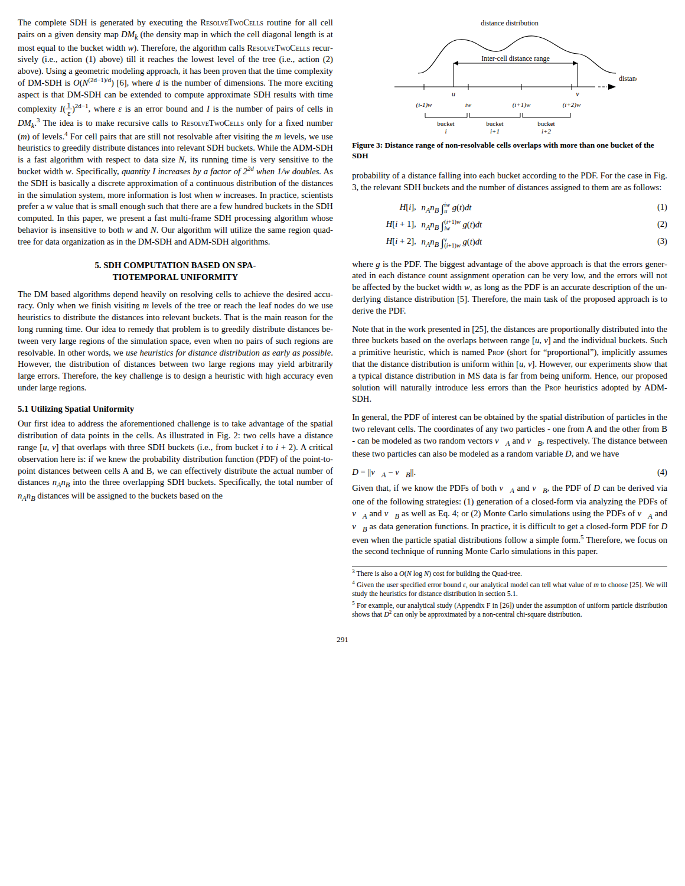The complete SDH is generated by executing the ResolveTwoCells routine for all cell pairs on a given density map DMk (the density map in which the cell diagonal length is at most equal to the bucket width w). Therefore, the algorithm calls ResolveTwoCells recursively (i.e., action (1) above) till it reaches the lowest level of the tree (i.e., action (2) above). Using a geometric modeling approach, it has been proven that the time complexity of DM-SDH is O(N(2d−1)/d) [6], where d is the number of dimensions. The more exciting aspect is that DM-SDH can be extended to compute approximate SDH results with time complexity I(1 ε)2d−1, where ε is an error bound and I is the number of pairs of cells in DMk.3 The idea is to make recursive calls to ResolveTwoCells only for a fixed number (m) of levels.4 For cell pairs that are still not resolvable after visiting the m levels, we use heuristics to greedily distribute distances into relevant SDH buckets. While the ADM-SDH is a fast algorithm with respect to data size N, its running time is very sensitive to the bucket width w. Specifically, quantity I increases by a factor of 22d when 1/w doubles. As the SDH is basically a discrete approximation of a continuous distribution of the distances in the simulation system, more information is lost when w increases. In practice, scientists prefer a w value that is small enough such that there are a few hundred buckets in the SDH computed. In this paper, we present a fast multi-frame SDH processing algorithm whose behavior is insensitive to both w and N. Our algorithm will utilize the same region quad-tree for data organization as in the DM-SDH and ADM-SDH algorithms.
5. SDH COMPUTATION BASED ON SPA-
TIOTEMPORAL UNIFORMITY
The DM based algorithms depend heavily on resolving cells to achieve the desired accuracy. Only when we finish visiting m levels of the tree or reach the leaf nodes do we use heuristics to distribute the distances into relevant buckets. That is the main reason for the long running time. Our idea to remedy that problem is to greedily distribute distances between very large regions of the simulation space, even when no pairs of such regions are resolvable. In other words, we use heuristics for distance distribution as early as possible. However, the distribution of distances between two large regions may yield arbitrarily large errors. Therefore, the key challenge is to design a heuristic with high accuracy even under large regions.
5.1 Utilizing Spatial Uniformity
Our first idea to address the aforementioned challenge is to take advantage of the spatial distribution of data points in the cells. As illustrated in Fig. 2: two cells have a distance range [u, v] that overlaps with three SDH buckets (i.e., from bucket i to i + 2). A critical observation here is: if we knew the probability distribution function (PDF) of the point-to-point distances between cells A and B, we can effectively distribute the actual number of distances nAnB into the three overlapping SDH buckets. Specifically, the total number of nAnB distances will be assigned to the buckets based on the
distance distribution Inter-cell distance range distance u v (i-1)w iw (i+1)w (i+2)w bucket bucket bucket i i+1 i+2
Figure 3: Distance range of non-resolvable cells overlaps with more than one bucket of the SDH
probability of a distance falling into each bucket according to the PDF. For the case in Fig. 3, the relevant SDH buckets and the number of distances assigned to them are as follows:
| H [ i ], | n A n B ∫ iw u g ( t ) dt | (1) |
| H [ i + 1], | n A n B ∫ ( i +1) w iw g ( t ) dt | (2) |
| H [ i + 2], | n A n B ∫ v ( i +1) w g ( t ) dt | (3) |
where g is the PDF. The biggest advantage of the above approach is that the errors generated in each distance count assignment operation can be very low, and the errors will not be affected by the bucket width w, as long as the PDF is an accurate description of the underlying distance distribution [5]. Therefore, the main task of the proposed approach is to derive the PDF.
Note that in the work presented in [25], the distances are proportionally distributed into the three buckets based on the overlaps between range [u, v] and the individual buckets. Such a primitive heuristic, which is named Prop (short for “proportional”), implicitly assumes that the distance distribution is uniform within [u, v]. However, our experiments show that a typical distance distribution in MS data is far from being uniform. Hence, our proposed solution will naturally introduce less errors than the Prop heuristics adopted by ADM-SDH.
In general, the PDF of interest can be obtained by the spatial distribution of particles in the two relevant cells. The coordinates of any two particles - one from A and the other from B - can be modeled as two random vectors v⃗A and v⃗B, respectively. The distance between these two particles can also be modeled as a random variable D, and we have
D = ||v⃗A − v⃗B||. (4)
Given that, if we know the PDFs of both v⃗A and v⃗B, the PDF of D can be derived via one of the following strategies: (1) generation of a closed-form via analyzing the PDFs of v⃗A and v⃗B as well as Eq. 4; or (2) Monte Carlo simulations using the PDFs of v⃗A and v⃗B as data generation functions. In practice, it is difficult to get a closed-form PDF for D even when the particle spatial distributions follow a simple form.5 Therefore, we focus on the second technique of running Monte Carlo simulations in this paper.
3 There is also a O(N log N) cost for building the Quad-tree.
4 Given the user specified error bound ε, our analytical model can tell what value of m to choose [25]. We will study the heuristics for distance distribution in section 5.1.
5 For example, our analytical study (Appendix F in [26]) under the assumption of uniform particle distribution shows that D2 can only be approximated by a non-central chi-square distribution.
291